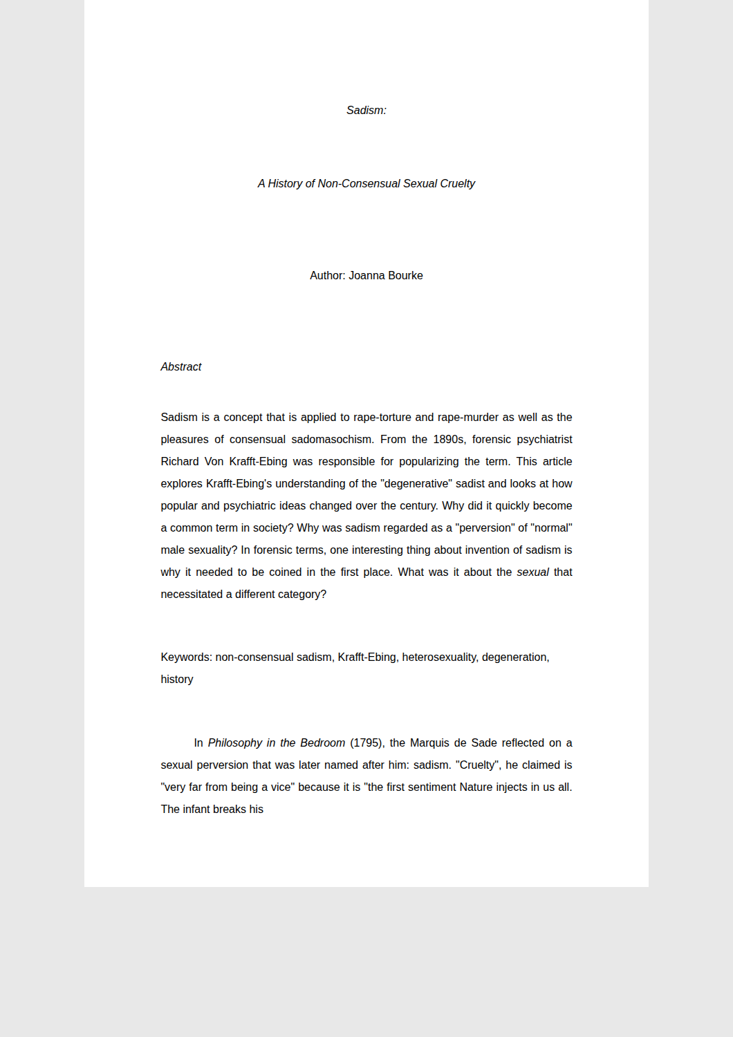Sadism:
A History of Non-Consensual Sexual Cruelty
Author: Joanna Bourke
Abstract
Sadism is a concept that is applied to rape-torture and rape-murder as well as the pleasures of consensual sadomasochism. From the 1890s, forensic psychiatrist Richard Von Krafft-Ebing was responsible for popularizing the term. This article explores Krafft-Ebing's understanding of the "degenerative" sadist and looks at how popular and psychiatric ideas changed over the century. Why did it quickly become a common term in society? Why was sadism regarded as a "perversion" of "normal" male sexuality? In forensic terms, one interesting thing about invention of sadism is why it needed to be coined in the first place. What was it about the sexual that necessitated a different category?
Keywords: non-consensual sadism, Krafft-Ebing, heterosexuality, degeneration, history
In Philosophy in the Bedroom (1795), the Marquis de Sade reflected on a sexual perversion that was later named after him: sadism. "Cruelty", he claimed is "very far from being a vice" because it is "the first sentiment Nature injects in us all. The infant breaks his